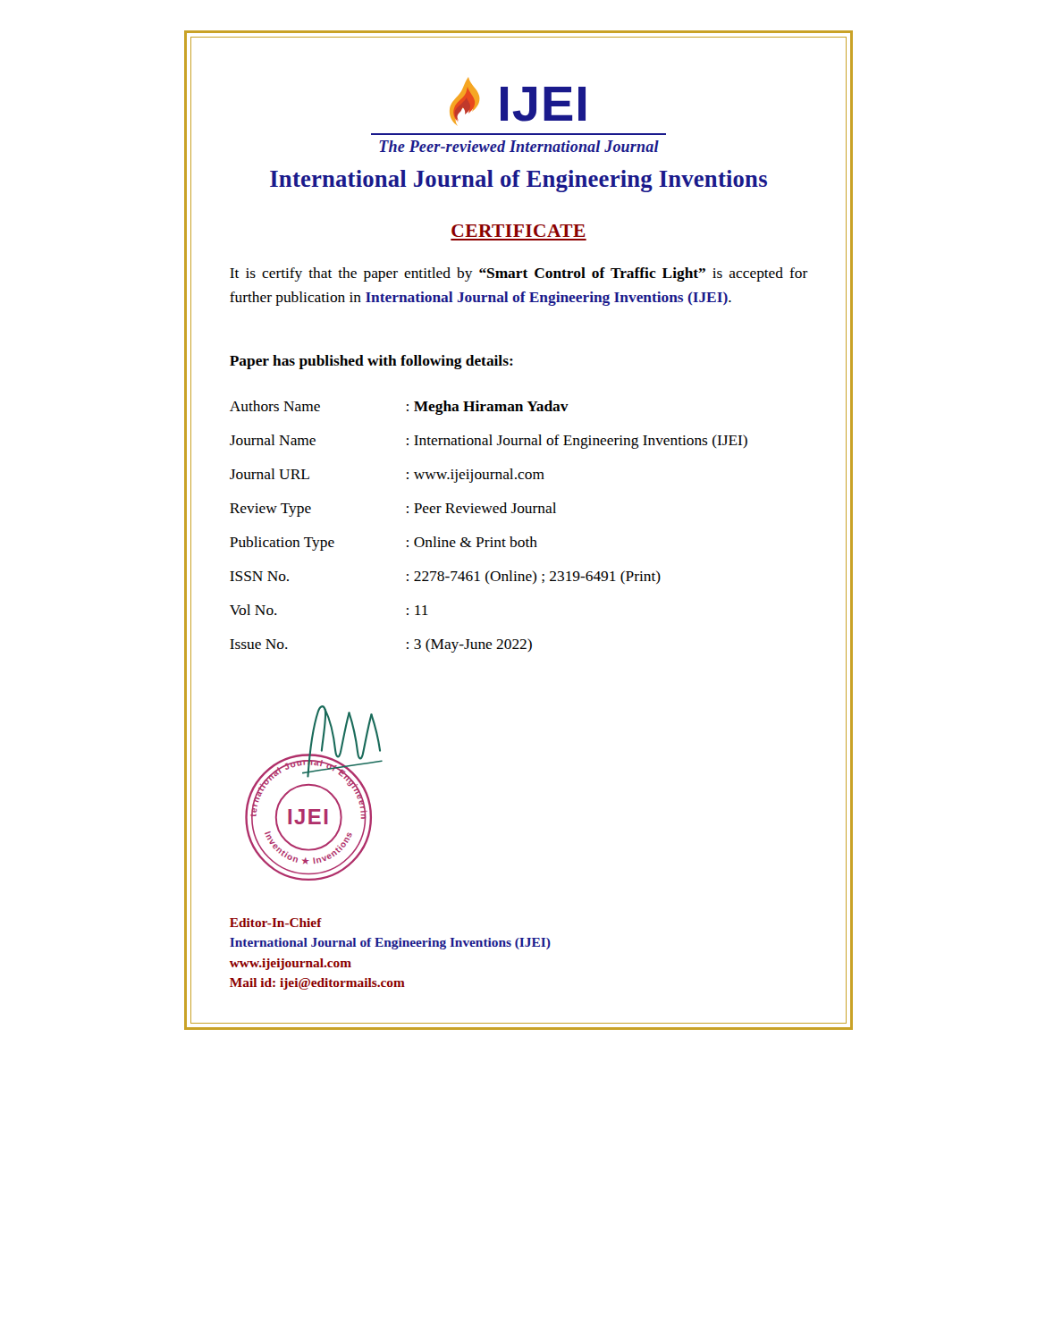IJEI
The Peer-reviewed International Journal
International Journal of Engineering Inventions
CERTIFICATE
It is certify that the paper entitled by “Smart Control of Traffic Light” is accepted for further publication in International Journal of Engineering Inventions (IJEI).
Paper has published with following details:
| Authors Name | : Megha Hiraman Yadav |
| Journal Name | : International Journal of Engineering Inventions (IJEI) |
| Journal URL | : www.ijeijournal.com |
| Review Type | : Peer Reviewed Journal |
| Publication Type | : Online & Print both |
| ISSN No. | : 2278-7461 (Online) ; 2319-6491 (Print) |
| Vol No. | : 11 |
| Issue No. | : 3 (May-June 2022) |
International Journal of Engineering Invention ★ Inventions IJEI
Editor-In-Chief
International Journal of Engineering Inventions (IJEI)
www.ijeijournal.com
Mail id: ijei@editormails.com